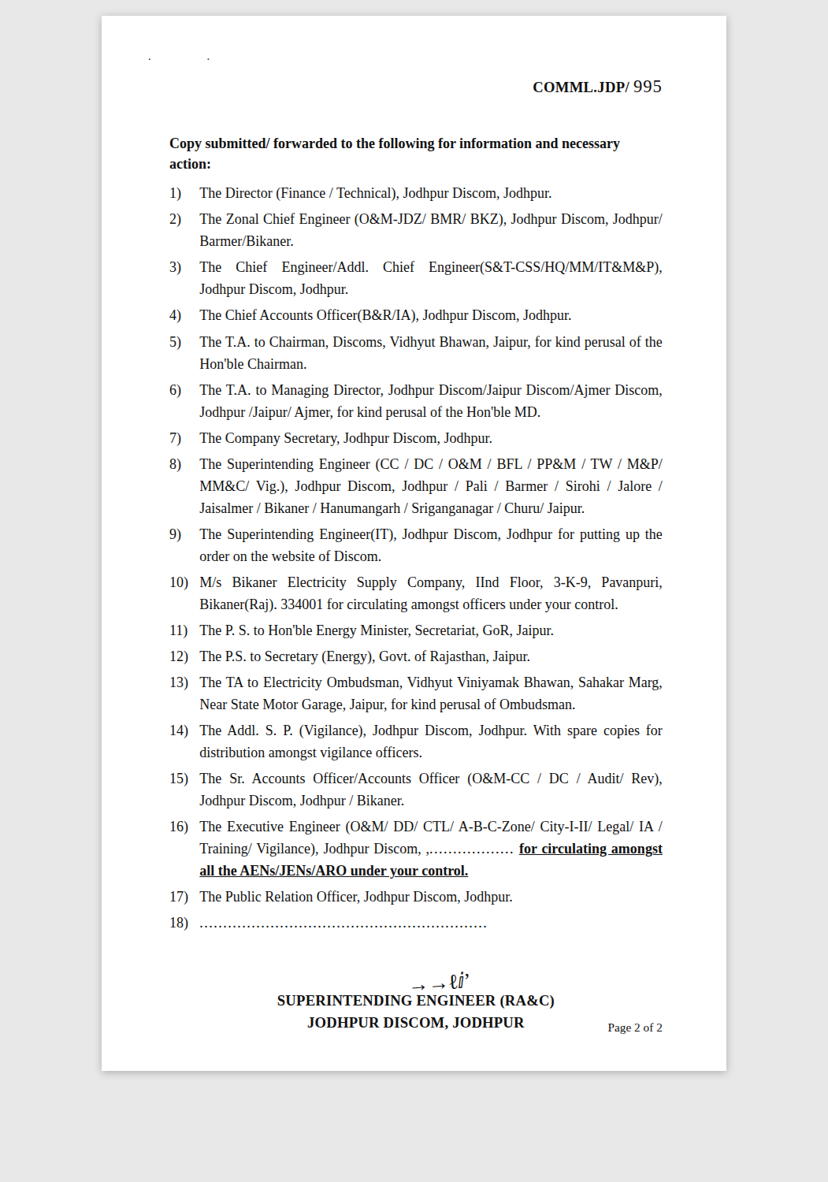. .
COMML.JDP/ 995
Copy submitted/ forwarded to the following for information and necessary action:
The Director (Finance / Technical), Jodhpur Discom, Jodhpur.
The Zonal Chief Engineer (O&M-JDZ/ BMR/ BKZ), Jodhpur Discom, Jodhpur/ Barmer/Bikaner.
The Chief Engineer/Addl. Chief Engineer(S&T-CSS/HQ/MM/IT&M&P), Jodhpur Discom, Jodhpur.
The Chief Accounts Officer(B&R/IA), Jodhpur Discom, Jodhpur.
The T.A. to Chairman, Discoms, Vidhyut Bhawan, Jaipur, for kind perusal of the Hon'ble Chairman.
The T.A. to Managing Director, Jodhpur Discom/Jaipur Discom/Ajmer Discom, Jodhpur /Jaipur/ Ajmer, for kind perusal of the Hon'ble MD.
The Company Secretary, Jodhpur Discom, Jodhpur.
The Superintending Engineer (CC / DC / O&M / BFL / PP&M / TW / M&P/ MM&C/ Vig.), Jodhpur Discom, Jodhpur / Pali / Barmer / Sirohi / Jalore / Jaisalmer / Bikaner / Hanumangarh / Sriganganagar / Churu/ Jaipur.
The Superintending Engineer(IT), Jodhpur Discom, Jodhpur for putting up the order on the website of Discom.
M/s Bikaner Electricity Supply Company, IInd Floor, 3-K-9, Pavanpuri, Bikaner(Raj). 334001 for circulating amongst officers under your control.
The P. S. to Hon'ble Energy Minister, Secretariat, GoR, Jaipur.
The P.S. to Secretary (Energy), Govt. of Rajasthan, Jaipur.
The TA to Electricity Ombudsman, Vidhyut Viniyamak Bhawan, Sahakar Marg, Near State Motor Garage, Jaipur, for kind perusal of Ombudsman.
The Addl. S. P. (Vigilance), Jodhpur Discom, Jodhpur. With spare copies for distribution amongst vigilance officers.
The Sr. Accounts Officer/Accounts Officer (O&M-CC / DC / Audit/ Rev), Jodhpur Discom, Jodhpur / Bikaner.
The Executive Engineer (O&M/ DD/ CTL/ A-B-C-Zone/ City-I-II/ Legal/ IA / Training/ Vigilance), Jodhpur Discom, ,.................. for circulating amongst all the AENs/JENs/ARO under your control.
The Public Relation Officer, Jodhpur Discom, Jodhpur.
.............................................................
→→ℓⅈ’
SUPERINTENDING ENGINEER (RA&C)
JODHPUR DISCOM, JODHPUR
Page 2 of 2